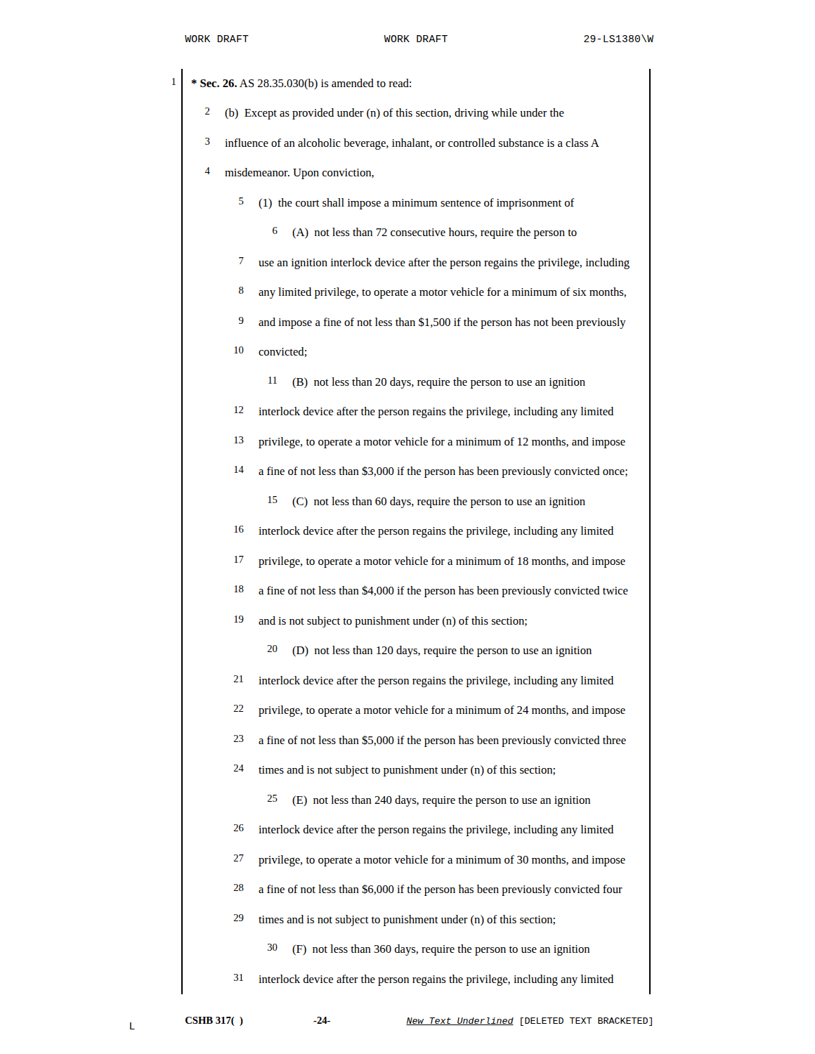WORK DRAFT WORK DRAFT 29-LS1380\W
* Sec. 26. AS 28.35.030(b) is amended to read:
(b) Except as provided under (n) of this section, driving while under the
influence of an alcoholic beverage, inhalant, or controlled substance is a class A
misdemeanor. Upon conviction,
(1) the court shall impose a minimum sentence of imprisonment of
(A) not less than 72 consecutive hours, require the person to
use an ignition interlock device after the person regains the privilege, including
any limited privilege, to operate a motor vehicle for a minimum of six months,
and impose a fine of not less than $1,500 if the person has not been previously
convicted;
(B) not less than 20 days, require the person to use an ignition
interlock device after the person regains the privilege, including any limited
privilege, to operate a motor vehicle for a minimum of 12 months, and impose
a fine of not less than $3,000 if the person has been previously convicted once;
(C) not less than 60 days, require the person to use an ignition
interlock device after the person regains the privilege, including any limited
privilege, to operate a motor vehicle for a minimum of 18 months, and impose
a fine of not less than $4,000 if the person has been previously convicted twice
and is not subject to punishment under (n) of this section;
(D) not less than 120 days, require the person to use an ignition
interlock device after the person regains the privilege, including any limited
privilege, to operate a motor vehicle for a minimum of 24 months, and impose
a fine of not less than $5,000 if the person has been previously convicted three
times and is not subject to punishment under (n) of this section;
(E) not less than 240 days, require the person to use an ignition
interlock device after the person regains the privilege, including any limited
privilege, to operate a motor vehicle for a minimum of 30 months, and impose
a fine of not less than $6,000 if the person has been previously convicted four
times and is not subject to punishment under (n) of this section;
(F) not less than 360 days, require the person to use an ignition
interlock device after the person regains the privilege, including any limited
CSHB 317( ) -24- New Text Underlined [DELETED TEXT BRACKETED]
L